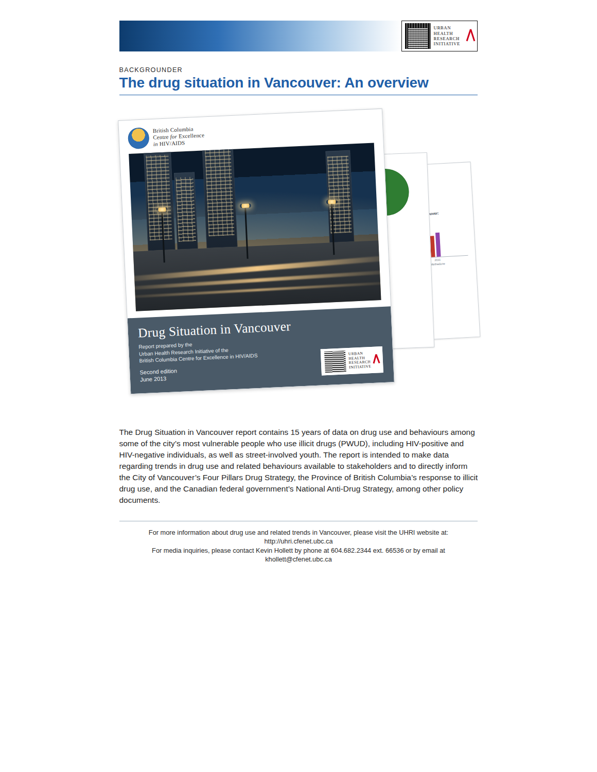Urban
Health
Research
Initiative
Backgrounder
The drug situation in Vancouver: An overview
increased access
ained by PWUD
rescription opi-
ver the past six
UA. As indicated
UDs listed more
until 2008; an
ate drug avail-
drugs in Vancouver:
2011
Methadone
Aboriginal ancestry
Aboriginal ance
on the street or
09) remained at
ween 1996 and
alence of home-
f 24.3% but then
low of 5.4% in
ies in Vancouver. Many IDU
rkers have reported a high
of police confrontations,
in the Downtown Eastside
21,22 Fear of police confron-
lso prevented some indi-
accessing harm reduction
nsequently putting them
of HIV and HCV transmis-
eover, the large propor-
who report a history of
can be explained in part
ued investment in drug
ent throughout Canada.24
use of limited harm reduc-
available within prisons,
British Columbia
Centre for Excellence
in HIV/AIDS
Drug Situation in Vancouver
Report prepared by the
Urban Health Research Initiative of the
British Columbia Centre for Excellence in HIV/AIDS
Second edition
June 2013
Urban
Health
Research
Initiative
The Drug Situation in Vancouver report contains 15 years of data on drug use and behaviours among some of the city’s most vulnerable people who use illicit drugs (PWUD), including HIV-positive and HIV-negative individuals, as well as street-involved youth. The report is intended to make data regarding trends in drug use and related behaviours available to stakeholders and to directly inform the City of Vancouver’s Four Pillars Drug Strategy, the Province of British Columbia’s response to illicit drug use, and the Canadian federal government’s National Anti-Drug Strategy, among other policy documents.
For more information about drug use and related trends in Vancouver, please visit the UHRI website at: http://uhri.cfenet.ubc.ca
For media inquiries, please contact Kevin Hollett by phone at 604.682.2344 ext. 66536 or by email at khollett@cfenet.ubc.ca